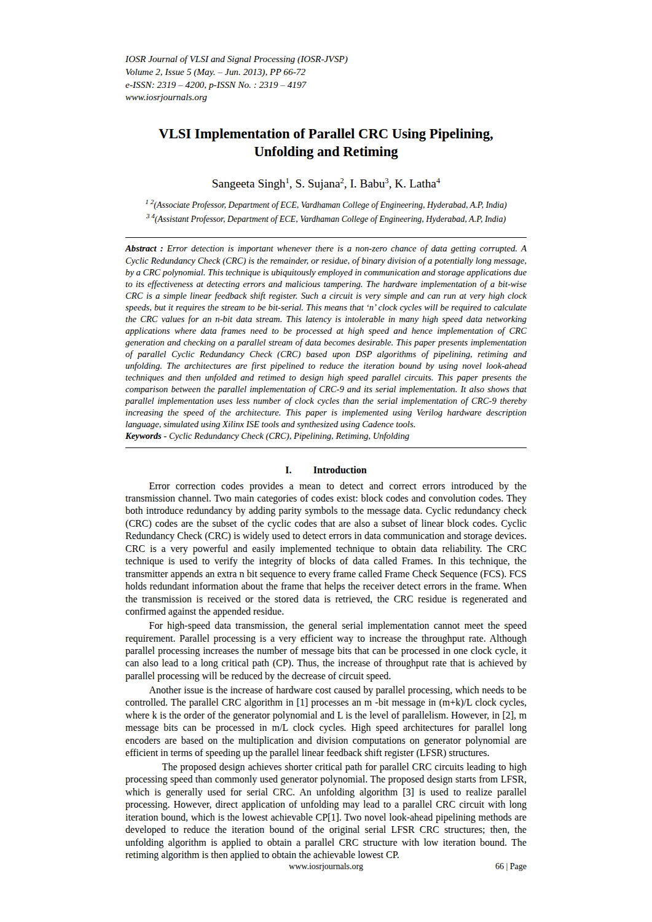IOSR Journal of VLSI and Signal Processing (IOSR-JVSP)
Volume 2, Issue 5 (May. – Jun. 2013), PP 66-72
e-ISSN: 2319 – 4200, p-ISSN No. : 2319 – 4197
www.iosrjournals.org
VLSI Implementation of Parallel CRC Using Pipelining,
Unfolding and Retiming
Sangeeta Singh1, S. Sujana2, I. Babu3, K. Latha4
1 2(Associate Professor, Department of ECE, Vardhaman College of Engineering, Hyderabad, A.P, India)
3 4(Assistant Professor, Department of ECE, Vardhaman College of Engineering, Hyderabad, A.P, India)
Abstract : Error detection is important whenever there is a non-zero chance of data getting corrupted. A Cyclic Redundancy Check (CRC) is the remainder, or residue, of binary division of a potentially long message, by a CRC polynomial. This technique is ubiquitously employed in communication and storage applications due to its effectiveness at detecting errors and malicious tampering. The hardware implementation of a bit-wise CRC is a simple linear feedback shift register. Such a circuit is very simple and can run at very high clock speeds, but it requires the stream to be bit-serial. This means that ‘n’ clock cycles will be required to calculate the CRC values for an n-bit data stream. This latency is intolerable in many high speed data networking applications where data frames need to be processed at high speed and hence implementation of CRC generation and checking on a parallel stream of data becomes desirable. This paper presents implementation of parallel Cyclic Redundancy Check (CRC) based upon DSP algorithms of pipelining, retiming and unfolding. The architectures are first pipelined to reduce the iteration bound by using novel look-ahead techniques and then unfolded and retimed to design high speed parallel circuits. This paper presents the comparison between the parallel implementation of CRC-9 and its serial implementation. It also shows that parallel implementation uses less number of clock cycles than the serial implementation of CRC-9 thereby increasing the speed of the architecture. This paper is implemented using Verilog hardware description language, simulated using Xilinx ISE tools and synthesized using Cadence tools.
Keywords - Cyclic Redundancy Check (CRC), Pipelining, Retiming, Unfolding
I. Introduction
Error correction codes provides a mean to detect and correct errors introduced by the transmission channel. Two main categories of codes exist: block codes and convolution codes. They both introduce redundancy by adding parity symbols to the message data. Cyclic redundancy check (CRC) codes are the subset of the cyclic codes that are also a subset of linear block codes. Cyclic Redundancy Check (CRC) is widely used to detect errors in data communication and storage devices. CRC is a very powerful and easily implemented technique to obtain data reliability. The CRC technique is used to verify the integrity of blocks of data called Frames. In this technique, the transmitter appends an extra n bit sequence to every frame called Frame Check Sequence (FCS). FCS holds redundant information about the frame that helps the receiver detect errors in the frame. When the transmission is received or the stored data is retrieved, the CRC residue is regenerated and confirmed against the appended residue.
For high-speed data transmission, the general serial implementation cannot meet the speed requirement. Parallel processing is a very efficient way to increase the throughput rate. Although parallel processing increases the number of message bits that can be processed in one clock cycle, it can also lead to a long critical path (CP). Thus, the increase of throughput rate that is achieved by parallel processing will be reduced by the decrease of circuit speed.
Another issue is the increase of hardware cost caused by parallel processing, which needs to be controlled. The parallel CRC algorithm in [1] processes an m -bit message in (m+k)/L clock cycles, where k is the order of the generator polynomial and L is the level of parallelism. However, in [2], m message bits can be processed in m/L clock cycles. High speed architectures for parallel long encoders are based on the multiplication and division computations on generator polynomial are efficient in terms of speeding up the parallel linear feedback shift register (LFSR) structures.
The proposed design achieves shorter critical path for parallel CRC circuits leading to high processing speed than commonly used generator polynomial. The proposed design starts from LFSR, which is generally used for serial CRC. An unfolding algorithm [3] is used to realize parallel processing. However, direct application of unfolding may lead to a parallel CRC circuit with long iteration bound, which is the lowest achievable CP[1]. Two novel look-ahead pipelining methods are developed to reduce the iteration bound of the original serial LFSR CRC structures; then, the unfolding algorithm is applied to obtain a parallel CRC structure with low iteration bound. The retiming algorithm is then applied to obtain the achievable lowest CP.
www.iosrjournals.org 66 | Page